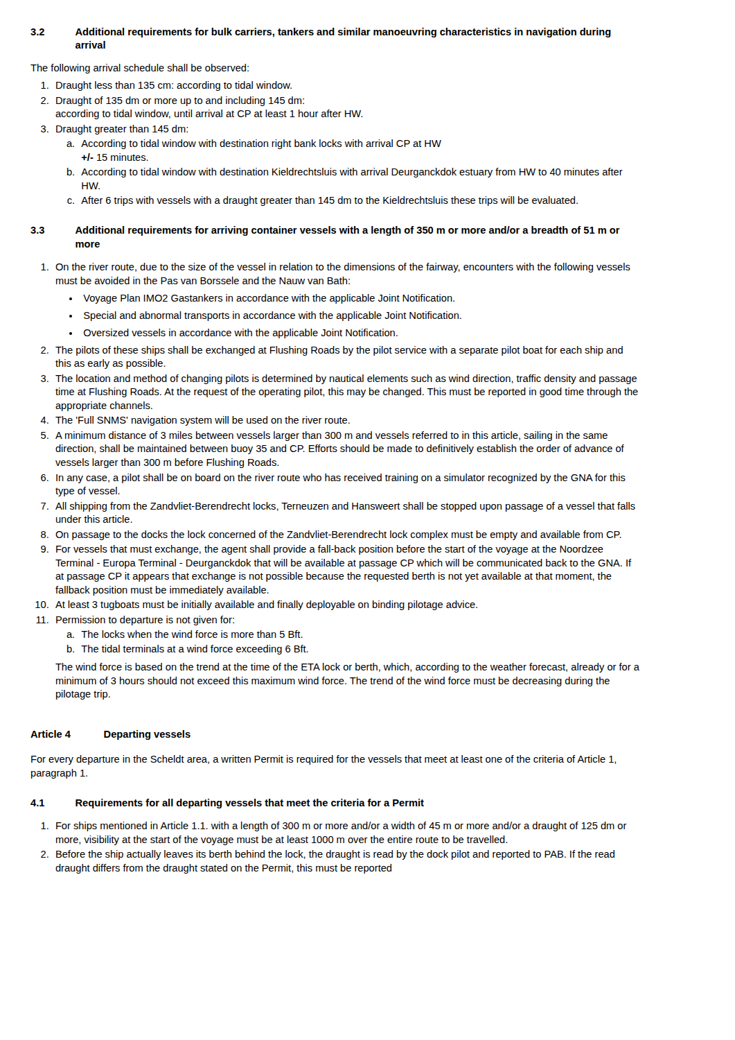3.2 Additional requirements for bulk carriers, tankers and similar manoeuvring characteristics in navigation during arrival
The following arrival schedule shall be observed:
Draught less than 135 cm: according to tidal window.
Draught of 135 dm or more up to and including 145 dm:
according to tidal window, until arrival at CP at least 1 hour after HW.
Draught greater than 145 dm:
According to tidal window with destination right bank locks with arrival CP at HW
+/- 15 minutes.
According to tidal window with destination Kieldrechtsluis with arrival Deurganckdok estuary from HW to 40 minutes after HW.
After 6 trips with vessels with a draught greater than 145 dm to the Kieldrechtsluis these trips will be evaluated.
3.3 Additional requirements for arriving container vessels with a length of 350 m or more and/or a breadth of 51 m or more
On the river route, due to the size of the vessel in relation to the dimensions of the fairway, encounters with the following vessels must be avoided in the Pas van Borssele and the Nauw van Bath:
Voyage Plan IMO2 Gastankers in accordance with the applicable Joint Notification.
Special and abnormal transports in accordance with the applicable Joint Notification.
Oversized vessels in accordance with the applicable Joint Notification.
The pilots of these ships shall be exchanged at Flushing Roads by the pilot service with a separate pilot boat for each ship and this as early as possible.
The location and method of changing pilots is determined by nautical elements such as wind direction, traffic density and passage time at Flushing Roads. At the request of the operating pilot, this may be changed. This must be reported in good time through the appropriate channels.
The 'Full SNMS' navigation system will be used on the river route.
A minimum distance of 3 miles between vessels larger than 300 m and vessels referred to in this article, sailing in the same direction, shall be maintained between buoy 35 and CP. Efforts should be made to definitively establish the order of advance of vessels larger than 300 m before Flushing Roads.
In any case, a pilot shall be on board on the river route who has received training on a simulator recognized by the GNA for this type of vessel.
All shipping from the Zandvliet-Berendrecht locks, Terneuzen and Hansweert shall be stopped upon passage of a vessel that falls under this article.
On passage to the docks the lock concerned of the Zandvliet-Berendrecht lock complex must be empty and available from CP.
For vessels that must exchange, the agent shall provide a fall-back position before the start of the voyage at the Noordzee Terminal - Europa Terminal - Deurganckdok that will be available at passage CP which will be communicated back to the GNA. If at passage CP it appears that exchange is not possible because the requested berth is not yet available at that moment, the fallback position must be immediately available.
At least 3 tugboats must be initially available and finally deployable on binding pilotage advice.
Permission to departure is not given for:
The locks when the wind force is more than 5 Bft.
The tidal terminals at a wind force exceeding 6 Bft.
The wind force is based on the trend at the time of the ETA lock or berth, which, according to the weather forecast, already or for a minimum of 3 hours should not exceed this maximum wind force. The trend of the wind force must be decreasing during the pilotage trip.
Article 4 Departing vessels
For every departure in the Scheldt area, a written Permit is required for the vessels that meet at least one of the criteria of Article 1, paragraph 1.
4.1 Requirements for all departing vessels that meet the criteria for a Permit
For ships mentioned in Article 1.1. with a length of 300 m or more and/or a width of 45 m or more and/or a draught of 125 dm or more, visibility at the start of the voyage must be at least 1000 m over the entire route to be travelled.
Before the ship actually leaves its berth behind the lock, the draught is read by the dock pilot and reported to PAB. If the read draught differs from the draught stated on the Permit, this must be reported